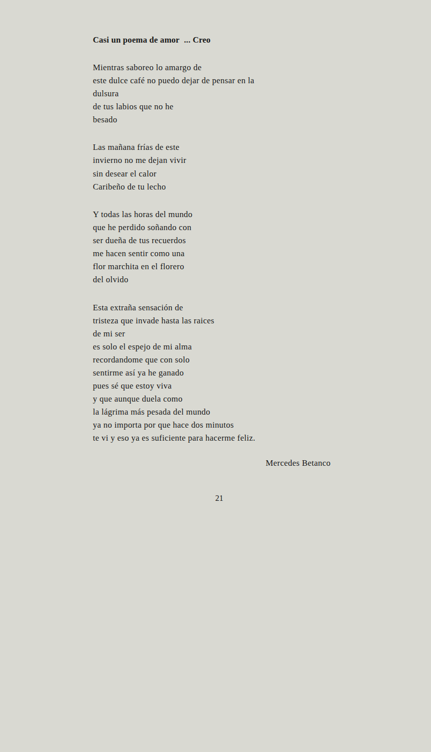Casi un poema de amor ... Creo
Mientras saboreo lo amargo de
este dulce café no puedo dejar de pensar en la
dulsura
de tus labios que no he
besado
Las mañana frías de este
invierno no me dejan vivir
sin desear el calor
Caribeño de tu lecho
Y todas las horas del mundo
que he perdido soñando con
ser dueña de tus recuerdos
me hacen sentir como una
flor marchita en el florero
del olvido
Esta extraña sensación de
tristeza que invade hasta las raices
de mi ser
es solo el espejo de mi alma
recordandome que con solo
sentirme así ya he ganado
pues sé que estoy viva
y que aunque duela como
la lágrima más pesada del mundo
ya no importa por que hace dos minutos
te vi y eso ya es suficiente para hacerme feliz.
Mercedes Betanco
21